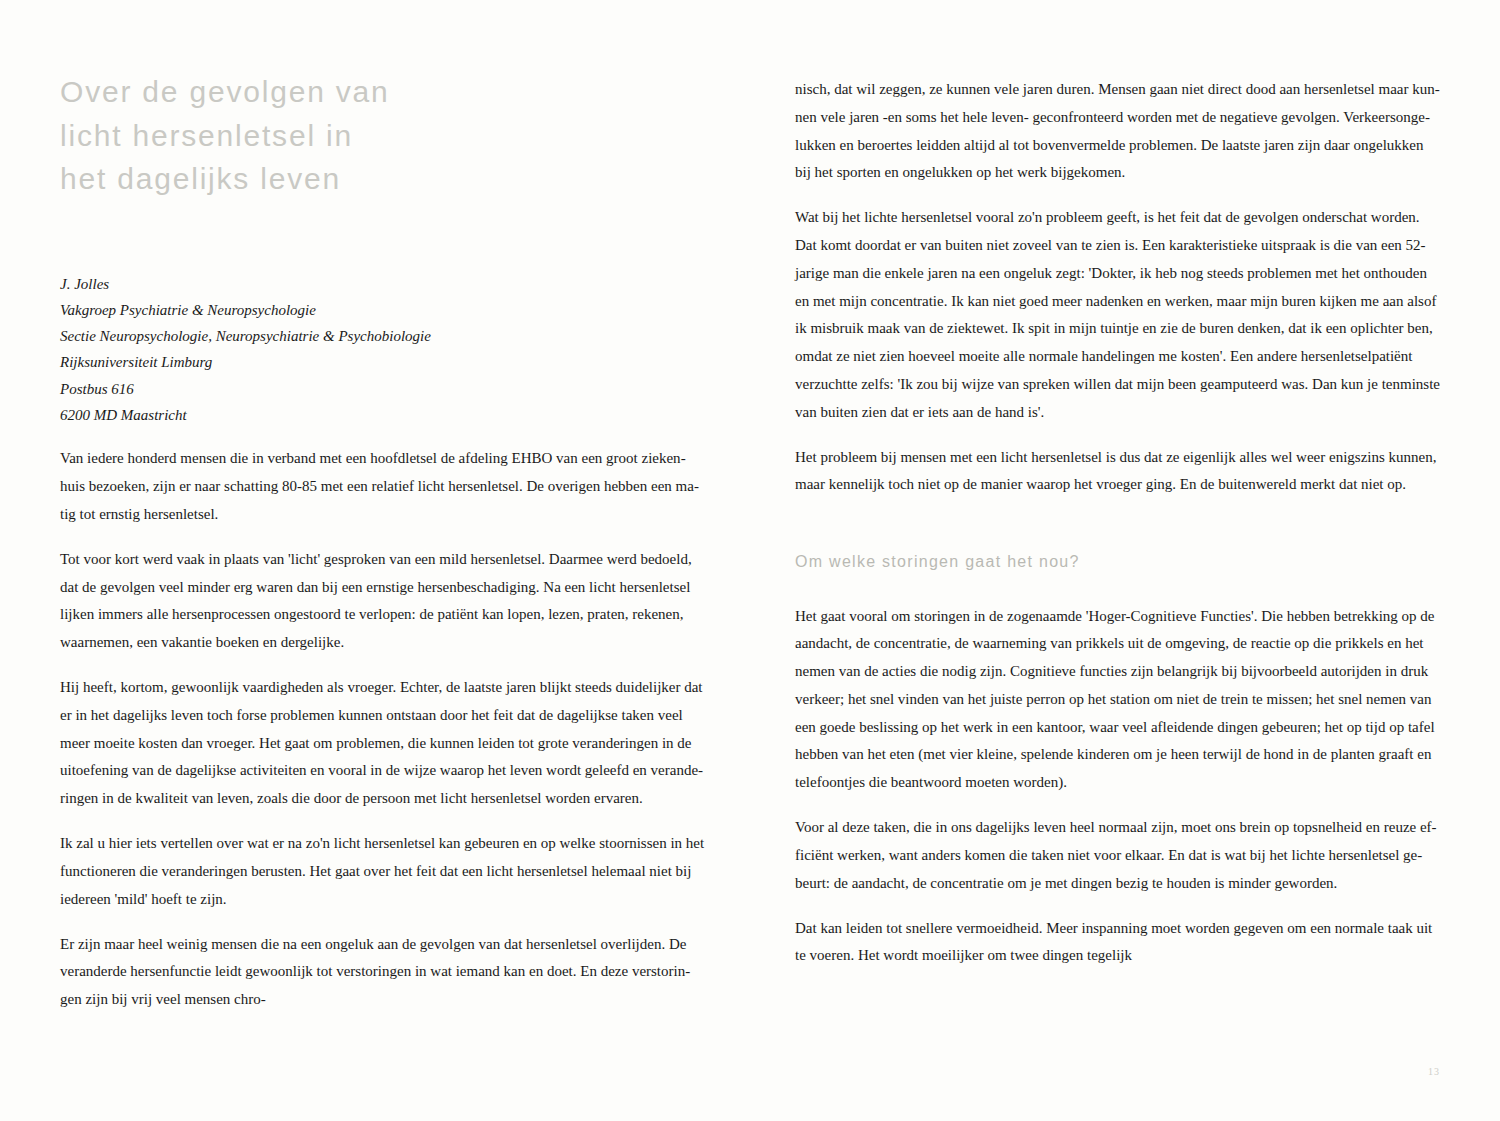Over de gevolgen van licht hersenletsel in het dagelijks leven
J. Jolles
Vakgroep Psychiatrie & Neuropsychologie
Sectie Neuropsychologie, Neuropsychiatrie & Psychobiologie
Rijksuniversiteit Limburg
Postbus 616
6200 MD Maastricht
Van iedere honderd mensen die in verband met een hoofdletsel de afdeling EHBO van een groot ziekenhuis bezoeken, zijn er naar schatting 80-85 met een relatief licht hersenletsel. De overigen hebben een matig tot ernstig hersenletsel.
Tot voor kort werd vaak in plaats van 'licht' gesproken van een mild hersenletsel. Daarmee werd bedoeld, dat de gevolgen veel minder erg waren dan bij een ernstige hersenbeschadiging. Na een licht hersenletsel lijken immers alle hersenprocessen ongestoord te verlopen: de patiënt kan lopen, lezen, praten, rekenen, waarnemen, een vakantie boeken en dergelijke.
Hij heeft, kortom, gewoonlijk vaardigheden als vroeger. Echter, de laatste jaren blijkt steeds duidelijker dat er in het dagelijks leven toch forse problemen kunnen ontstaan door het feit dat de dagelijkse taken veel meer moeite kosten dan vroeger. Het gaat om problemen, die kunnen leiden tot grote veranderingen in de uitoefening van de dagelijkse activiteiten en vooral in de wijze waarop het leven wordt geleefd en veranderingen in de kwaliteit van leven, zoals die door de persoon met licht hersenletsel worden ervaren.
Ik zal u hier iets vertellen over wat er na zo'n licht hersenletsel kan gebeuren en op welke stoornissen in het functioneren die veranderingen berusten. Het gaat over het feit dat een licht hersenletsel helemaal niet bij iedereen 'mild' hoeft te zijn.
Er zijn maar heel weinig mensen die na een ongeluk aan de gevolgen van dat hersenletsel overlijden. De veranderde hersenfunctie leidt gewoonlijk tot verstoringen in wat iemand kan en doet. En deze verstoringen zijn bij vrij veel mensen chro-
nisch, dat wil zeggen, ze kunnen vele jaren duren. Mensen gaan niet direct dood aan hersenletsel maar kunnen vele jaren -en soms het hele leven- geconfronteerd worden met de negatieve gevolgen. Verkeersongelukken en beroertes leidden altijd al tot bovenvermelde problemen. De laatste jaren zijn daar ongelukken bij het sporten en ongelukken op het werk bijgekomen.
Wat bij het lichte hersenletsel vooral zo'n probleem geeft, is het feit dat de gevolgen onderschat worden. Dat komt doordat er van buiten niet zoveel van te zien is. Een karakteristieke uitspraak is die van een 52-jarige man die enkele jaren na een ongeluk zegt: 'Dokter, ik heb nog steeds problemen met het onthouden en met mijn concentratie. Ik kan niet goed meer nadenken en werken, maar mijn buren kijken me aan alsof ik misbruik maak van de ziektewet. Ik spit in mijn tuintje en zie de buren denken, dat ik een oplichter ben, omdat ze niet zien hoeveel moeite alle normale handelingen me kosten'. Een andere hersenletselpatiënt verzuchtte zelfs: 'Ik zou bij wijze van spreken willen dat mijn been geamputeerd was. Dan kun je tenminste van buiten zien dat er iets aan de hand is'.
Het probleem bij mensen met een licht hersenletsel is dus dat ze eigenlijk alles wel weer enigszins kunnen, maar kennelijk toch niet op de manier waarop het vroeger ging. En de buitenwereld merkt dat niet op.
Om welke storingen gaat het nou?
Het gaat vooral om storingen in de zogenaamde 'Hoger-Cognitieve Functies'. Die hebben betrekking op de aandacht, de concentratie, de waarneming van prikkels uit de omgeving, de reactie op die prikkels en het nemen van de acties die nodig zijn. Cognitieve functies zijn belangrijk bij bijvoorbeeld autorijden in druk verkeer; het snel vinden van het juiste perron op het station om niet de trein te missen; het snel nemen van een goede beslissing op het werk in een kantoor, waar veel afleidende dingen gebeuren; het op tijd op tafel hebben van het eten (met vier kleine, spelende kinderen om je heen terwijl de hond in de planten graaft en telefoontjes die beantwoord moeten worden).
Voor al deze taken, die in ons dagelijks leven heel normaal zijn, moet ons brein op topsnelheid en reuze efficiënt werken, want anders komen die taken niet voor elkaar. En dat is wat bij het lichte hersenletsel gebeurt: de aandacht, de concentratie om je met dingen bezig te houden is minder geworden.
Dat kan leiden tot snellere vermoeidheid. Meer inspanning moet worden gegeven om een normale taak uit te voeren. Het wordt moeilijker om twee dingen tegelijk
13